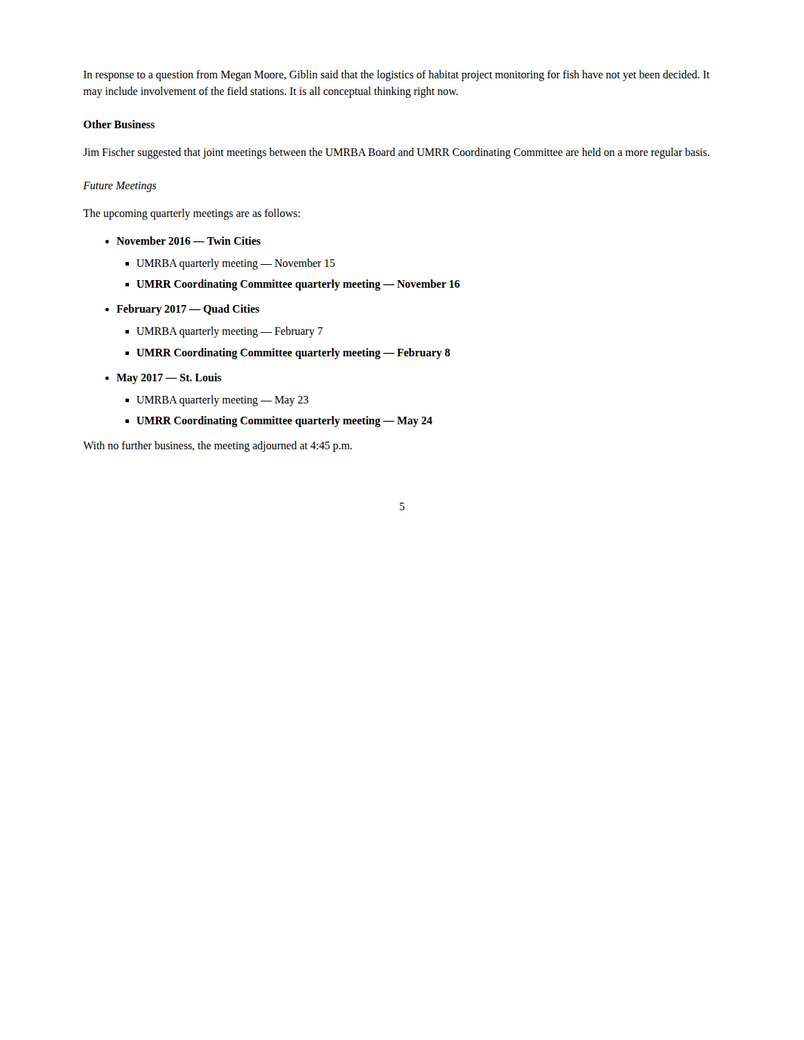In response to a question from Megan Moore, Giblin said that the logistics of habitat project monitoring for fish have not yet been decided. It may include involvement of the field stations. It is all conceptual thinking right now.
Other Business
Jim Fischer suggested that joint meetings between the UMRBA Board and UMRR Coordinating Committee are held on a more regular basis.
Future Meetings
The upcoming quarterly meetings are as follows:
November 2016 — Twin Cities
UMRBA quarterly meeting — November 15
UMRR Coordinating Committee quarterly meeting — November 16
February 2017 — Quad Cities
UMRBA quarterly meeting — February 7
UMRR Coordinating Committee quarterly meeting — February 8
May 2017 — St. Louis
UMRBA quarterly meeting — May 23
UMRR Coordinating Committee quarterly meeting — May 24
With no further business, the meeting adjourned at 4:45 p.m.
5